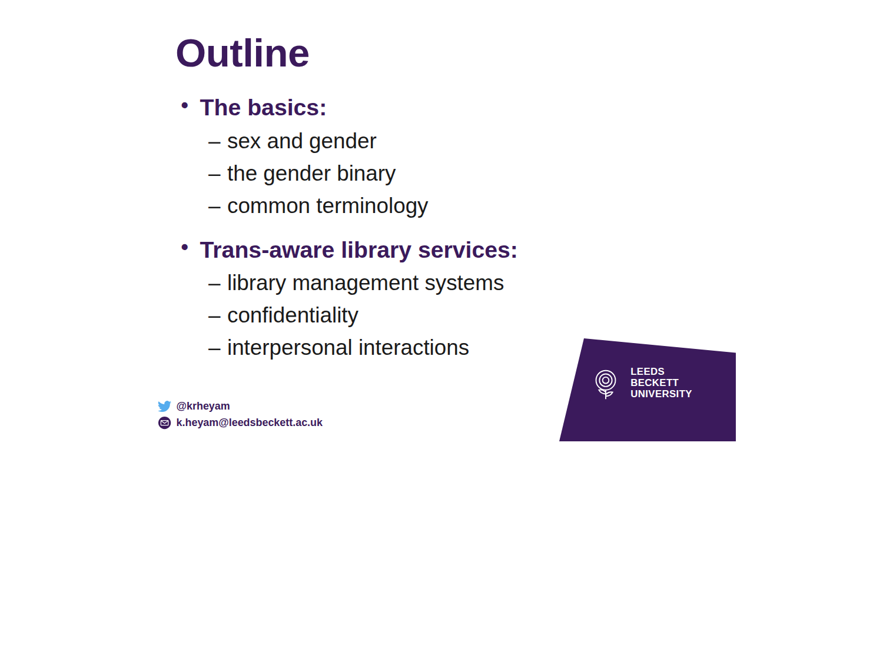Outline
The basics:
sex and gender
the gender binary
common terminology
Trans-aware library services:
library management systems
confidentiality
interpersonal interactions
@krheyam
k.heyam@leedsbeckett.ac.uk
Leeds
Beckett
University